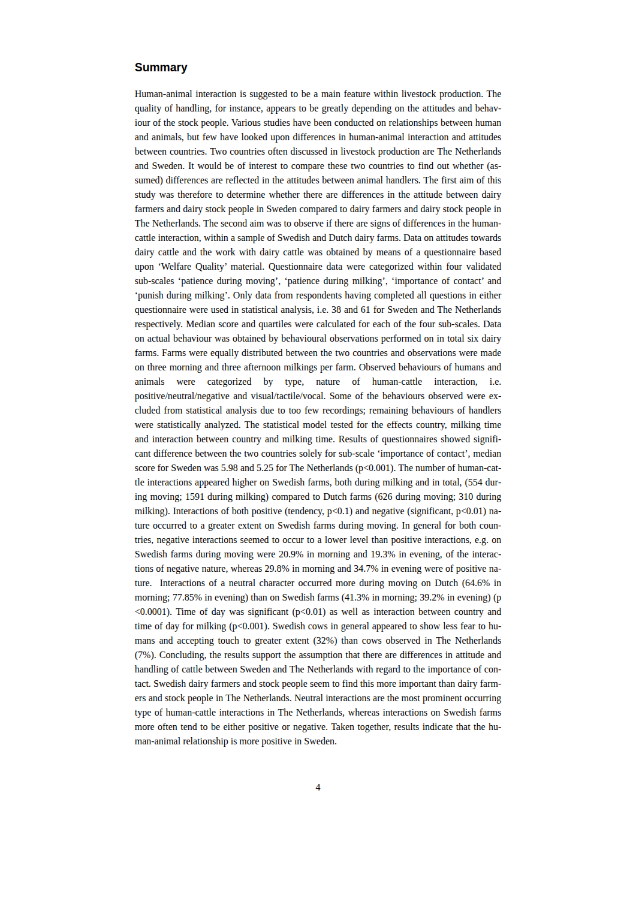Summary
Human-animal interaction is suggested to be a main feature within livestock production. The quality of handling, for instance, appears to be greatly depending on the attitudes and behaviour of the stock people. Various studies have been conducted on relationships between human and animals, but few have looked upon differences in human-animal interaction and attitudes between countries. Two countries often discussed in livestock production are The Netherlands and Sweden. It would be of interest to compare these two countries to find out whether (assumed) differences are reflected in the attitudes between animal handlers. The first aim of this study was therefore to determine whether there are differences in the attitude between dairy farmers and dairy stock people in Sweden compared to dairy farmers and dairy stock people in The Netherlands. The second aim was to observe if there are signs of differences in the human-cattle interaction, within a sample of Swedish and Dutch dairy farms. Data on attitudes towards dairy cattle and the work with dairy cattle was obtained by means of a questionnaire based upon ‘Welfare Quality’ material. Questionnaire data were categorized within four validated sub-scales ‘patience during moving’, ‘patience during milking’, ‘importance of contact’ and ‘punish during milking’. Only data from respondents having completed all questions in either questionnaire were used in statistical analysis, i.e. 38 and 61 for Sweden and The Netherlands respectively. Median score and quartiles were calculated for each of the four sub-scales. Data on actual behaviour was obtained by behavioural observations performed on in total six dairy farms. Farms were equally distributed between the two countries and observations were made on three morning and three afternoon milkings per farm. Observed behaviours of humans and animals were categorized by type, nature of human-cattle interaction, i.e. positive/neutral/negative and visual/tactile/vocal. Some of the behaviours observed were excluded from statistical analysis due to too few recordings; remaining behaviours of handlers were statistically analyzed. The statistical model tested for the effects country, milking time and interaction between country and milking time. Results of questionnaires showed significant difference between the two countries solely for sub-scale ‘importance of contact’, median score for Sweden was 5.98 and 5.25 for The Netherlands (p<0.001). The number of human-cattle interactions appeared higher on Swedish farms, both during milking and in total, (554 during moving; 1591 during milking) compared to Dutch farms (626 during moving; 310 during milking). Interactions of both positive (tendency, p<0.1) and negative (significant, p<0.01) nature occurred to a greater extent on Swedish farms during moving. In general for both countries, negative interactions seemed to occur to a lower level than positive interactions, e.g. on Swedish farms during moving were 20.9% in morning and 19.3% in evening, of the interactions of negative nature, whereas 29.8% in morning and 34.7% in evening were of positive nature. Interactions of a neutral character occurred more during moving on Dutch (64.6% in morning; 77.85% in evening) than on Swedish farms (41.3% in morning; 39.2% in evening) (p <0.0001). Time of day was significant (p<0.01) as well as interaction between country and time of day for milking (p<0.001). Swedish cows in general appeared to show less fear to humans and accepting touch to greater extent (32%) than cows observed in The Netherlands (7%). Concluding, the results support the assumption that there are differences in attitude and handling of cattle between Sweden and The Netherlands with regard to the importance of contact. Swedish dairy farmers and stock people seem to find this more important than dairy farmers and stock people in The Netherlands. Neutral interactions are the most prominent occurring type of human-cattle interactions in The Netherlands, whereas interactions on Swedish farms more often tend to be either positive or negative. Taken together, results indicate that the human-animal relationship is more positive in Sweden.
4